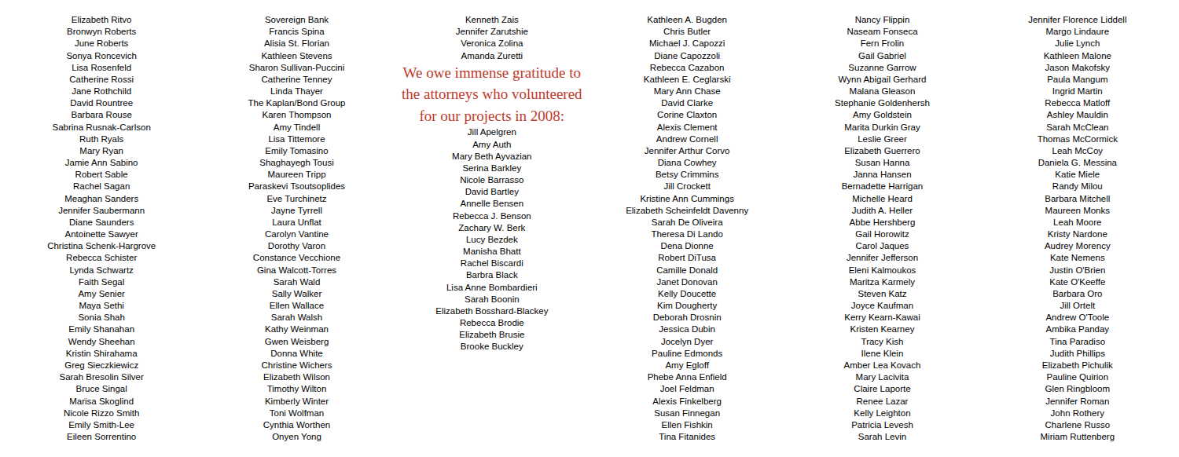Elizabeth Ritvo
Bronwyn Roberts
June Roberts
Sonya Roncevich
Lisa Rosenfeld
Catherine Rossi
Jane Rothchild
David Rountree
Barbara Rouse
Sabrina Rusnak-Carlson
Ruth Ryals
Mary Ryan
Jamie Ann Sabino
Robert Sable
Rachel Sagan
Meaghan Sanders
Jennifer Saubermann
Diane Saunders
Antoinette Sawyer
Christina Schenk-Hargrove
Rebecca Schister
Lynda Schwartz
Faith Segal
Amy Senier
Maya Sethi
Sonia Shah
Emily Shanahan
Wendy Sheehan
Kristin Shirahama
Greg Sieczkiewicz
Sarah Bresolin Silver
Bruce Singal
Marisa Skoglind
Nicole Rizzo Smith
Emily Smith-Lee
Eileen Sorrentino
Sovereign Bank
Francis Spina
Alisia St. Florian
Kathleen Stevens
Sharon Sullivan-Puccini
Catherine Tenney
Linda Thayer
The Kaplan/Bond Group
Karen Thompson
Amy Tindell
Lisa Tittemore
Emily Tomasino
Shaghayegh Tousi
Maureen Tripp
Paraskevi Tsoutsoplides
Eve Turchinetz
Jayne Tyrrell
Laura Unflat
Carolyn Vantine
Dorothy Varon
Constance Vecchione
Gina Walcott-Torres
Sarah Wald
Sally Walker
Ellen Wallace
Sarah Walsh
Kathy Weinman
Gwen Weisberg
Donna White
Christine Wichers
Elizabeth Wilson
Timothy Wilton
Kimberly Winter
Toni Wolfman
Cynthia Worthen
Onyen Yong
Kenneth Zais
Jennifer Zarutshie
Veronica Zolina
Amanda Zuretti
We owe immense gratitude to the attorneys who volunteered for our projects in 2008:
Jill Apelgren
Amy Auth
Mary Beth Ayvazian
Serina Barkley
Nicole Barrasso
David Bartley
Annelle Bensen
Rebecca J. Benson
Zachary W. Berk
Lucy Bezdek
Manisha Bhatt
Rachel Biscardi
Barbra Black
Lisa Anne Bombardieri
Sarah Boonin
Elizabeth Bosshard-Blackey
Rebecca Brodie
Elizabeth Brusie
Brooke Buckley
Kathleen A. Bugden
Chris Butler
Michael J. Capozzi
Diane Capozzoli
Rebecca Cazabon
Kathleen E. Ceglarski
Mary Ann Chase
David Clarke
Corine Claxton
Alexis Clement
Andrew Cornell
Jennifer Arthur Corvo
Diana Cowhey
Betsy Crimmins
Jill Crockett
Kristine Ann Cummings
Elizabeth Scheinfeldt Davenny
Sarah De Oliveira
Theresa Di Lando
Dena Dionne
Robert DiTusa
Camille Donald
Janet Donovan
Kelly Doucette
Kim Dougherty
Deborah Drosnin
Jessica Dubin
Jocelyn Dyer
Pauline Edmonds
Amy Egloff
Phebe Anna Enfield
Joel Feldman
Alexis Finkelberg
Susan Finnegan
Ellen Fishkin
Tina Fitanides
Nancy Flippin
Naseam Fonseca
Fern Frolin
Gail Gabriel
Suzanne Garrow
Wynn Abigail Gerhard
Malana Gleason
Stephanie Goldenhersh
Amy Goldstein
Marita Durkin Gray
Leslie Greer
Elizabeth Guerrero
Susan Hanna
Janna Hansen
Bernadette Harrigan
Michelle Heard
Judith A. Heller
Abbe Hershberg
Gail Horowitz
Carol Jaques
Jennifer Jefferson
Eleni Kalmoukos
Maritza Karmely
Steven Katz
Joyce Kaufman
Kerry Kearn-Kawai
Kristen Kearney
Tracy Kish
Ilene Klein
Amber Lea Kovach
Mary Lacivita
Claire Laporte
Renee Lazar
Kelly Leighton
Patricia Levesh
Sarah Levin
Jennifer Florence Liddell
Margo Lindaure
Julie Lynch
Kathleen Malone
Jason Makofsky
Paula Mangum
Ingrid Martin
Rebecca Matloff
Ashley Mauldin
Sarah McClean
Thomas McCormick
Leah McCoy
Daniela G. Messina
Katie Miele
Randy Milou
Barbara Mitchell
Maureen Monks
Leah Moore
Kristy Nardone
Audrey Morency
Kate Nemens
Justin O'Brien
Kate O'Keeffe
Barbara Oro
Jill Ortelt
Andrew O'Toole
Ambika Panday
Tina Paradiso
Judith Phillips
Elizabeth Pichulik
Pauline Quirion
Glen Ringbloom
Jennifer Roman
John Rothery
Charlene Russo
Miriam Ruttenberg